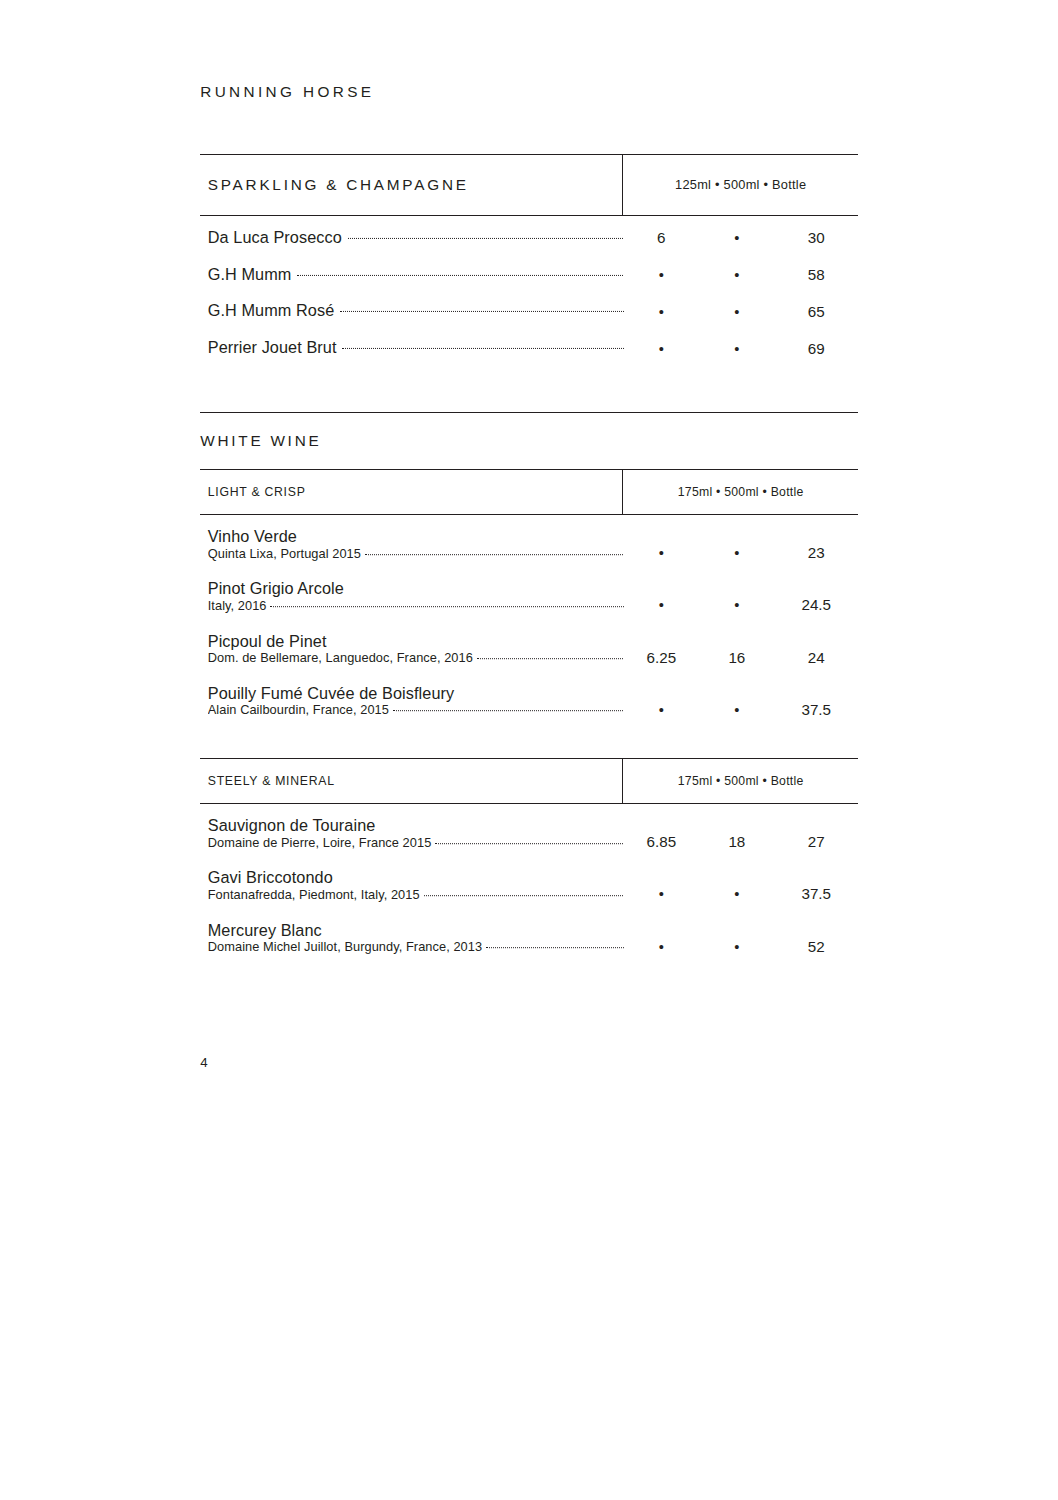Running Horse
Sparkling & Champagne
125ml • 500ml • Bottle
| Da Luca Prosecco | 6 | • | 30 |
| G.H Mumm | • | • | 58 |
| G.H Mumm Rosé | • | • | 65 |
| Perrier Jouet Brut | • | • | 69 |
White Wine
Light & Crisp
175ml • 500ml • Bottle
| Vinho Verde Quinta Lixa, Portugal 2015 | • | • | 23 |
| Pinot Grigio Arcole Italy, 2016 | • | • | 24.5 |
| Picpoul de Pinet Dom. de Bellemare, Languedoc, France, 2016 | 6.25 | 16 | 24 |
| Pouilly Fumé Cuvée de Boisfleury Alain Cailbourdin, France, 2015 | • | • | 37.5 |
Steely & Mineral
175ml • 500ml • Bottle
| Sauvignon de Touraine Domaine de Pierre, Loire, France 2015 | 6.85 | 18 | 27 |
| Gavi Briccotondo Fontanafredda, Piedmont, Italy, 2015 | • | • | 37.5 |
| Mercurey Blanc Domaine Michel Juillot, Burgundy, France, 2013 | • | • | 52 |
4